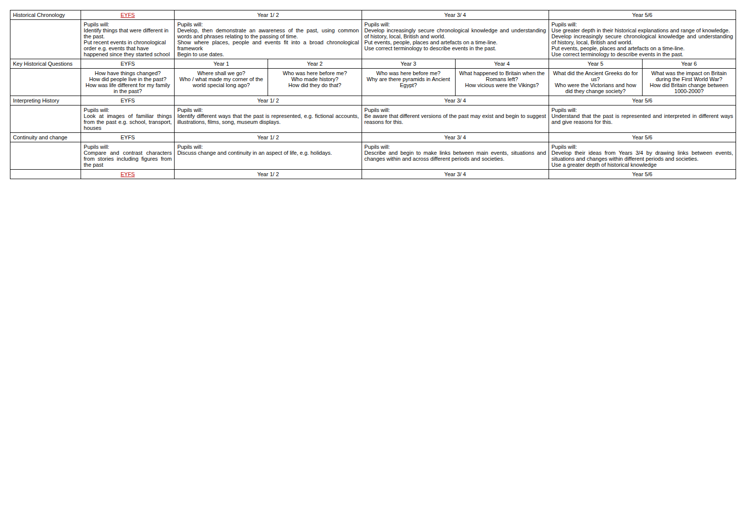| Historical Chronology | EYFS | Year 1/ 2 | Year 3/ 4 | Year 5/6 |
| | Pupils will: Identify things that were different in the past. Put recent events in chronological order e.g. events that have happened since they started school | Pupils will: Develop, then demonstrate an awareness of the past, using common words and phrases relating to the passing of time. Show where places, people and events fit into a broad chronological framework Begin to use dates. | Pupils will: Develop increasingly secure chronological knowledge and understanding of history, local, British and world. Put events, people, places and artefacts on a time-line. Use correct terminology to describe events in the past. | Pupils will: Use greater depth in their historical explanations and range of knowledge. Develop increasingly secure chronological knowledge and understanding of history, local, British and world. Put events, people, places and artefacts on a time-line. Use correct terminology to describe events in the past. |
| Key Historical Questions | EYFS | Year 1 | Year 2 | Year 3 | Year 4 | Year 5 | Year 6 |
| | How have things changed? How did people live in the past? How was life different for my family in the past? | Where shall we go? Who / what made my corner of the world special long ago? | Who was here before me? Who made history? How did they do that? | Who was here before me? Why are there pyramids in Ancient Egypt? | What happened to Britain when the Romans left? How vicious were the Vikings? | What did the Ancient Greeks do for us? Who were the Victorians and how did they change society? | What was the impact on Britain during the First World War? How did Britain change between 1000-2000? |
| Interpreting History | EYFS | Year 1/ 2 | Year 3/ 4 | Year 5/6 |
| | Pupils will: Look at images of familiar things from the past e.g. school, transport, houses | Pupils will: Identify different ways that the past is represented, e.g. fictional accounts, illustrations, films, song, museum displays. | Pupils will: Be aware that different versions of the past may exist and begin to suggest reasons for this. | Pupils will: Understand that the past is represented and interpreted in different ways and give reasons for this. |
| Continuity and change | EYFS | Year 1/ 2 | Year 3/ 4 | Year 5/6 |
| | Pupils will: Compare and contrast characters from stories including figures from the past | Pupils will: Discuss change and continuity in an aspect of life, e.g. holidays. | Pupils will: Describe and begin to make links between main events, situations and changes within and across different periods and societies. | Pupils will: Develop their ideas from Years 3/4 by drawing links between events, situations and changes within different periods and societies. Use a greater depth of historical knowledge |
| | EYFS | Year 1/ 2 | Year 3/ 4 | Year 5/6 |